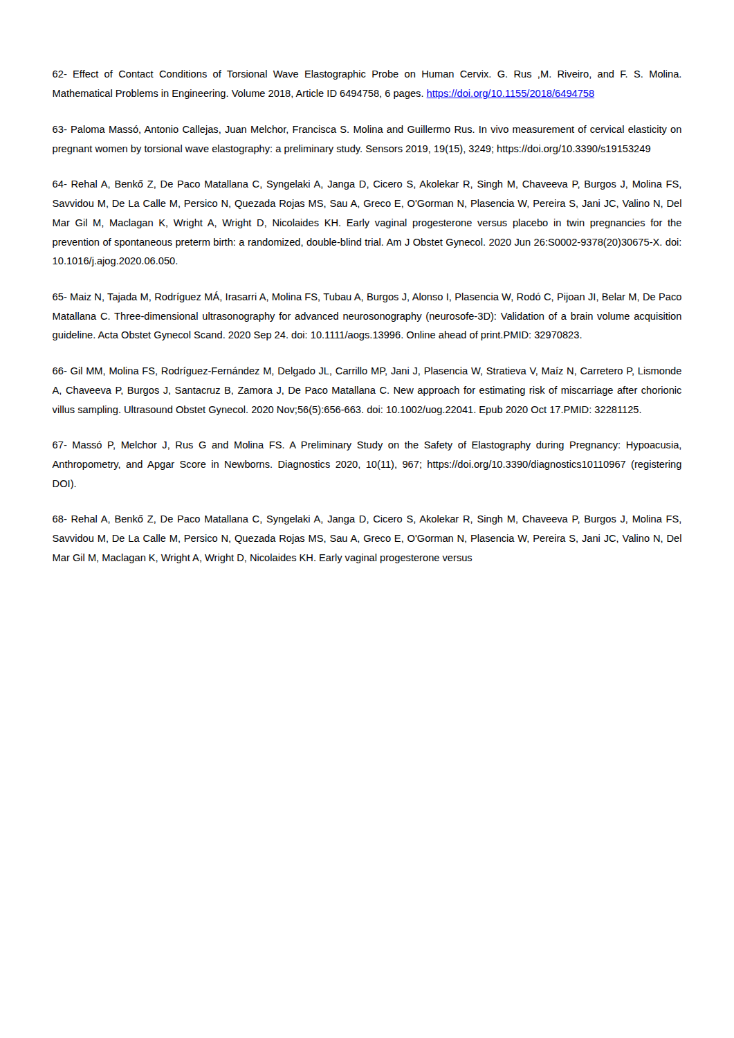62- Effect of Contact Conditions of Torsional Wave Elastographic Probe on Human Cervix. G. Rus ,M. Riveiro, and F. S. Molina. Mathematical Problems in Engineering. Volume 2018, Article ID 6494758, 6 pages. https://doi.org/10.1155/2018/6494758
63- Paloma Massó, Antonio Callejas, Juan Melchor, Francisca S. Molina and Guillermo Rus. In vivo measurement of cervical elasticity on pregnant women by torsional wave elastography: a preliminary study. Sensors 2019, 19(15), 3249; https://doi.org/10.3390/s19153249
64- Rehal A, Benkő Z, De Paco Matallana C, Syngelaki A, Janga D, Cicero S, Akolekar R, Singh M, Chaveeva P, Burgos J, Molina FS, Savvidou M, De La Calle M, Persico N, Quezada Rojas MS, Sau A, Greco E, O'Gorman N, Plasencia W, Pereira S, Jani JC, Valino N, Del Mar Gil M, Maclagan K, Wright A, Wright D, Nicolaides KH. Early vaginal progesterone versus placebo in twin pregnancies for the prevention of spontaneous preterm birth: a randomized, double-blind trial. Am J Obstet Gynecol. 2020 Jun 26:S0002-9378(20)30675-X. doi: 10.1016/j.ajog.2020.06.050.
65- Maiz N, Tajada M, Rodríguez MÁ, Irasarri A, Molina FS, Tubau A, Burgos J, Alonso I, Plasencia W, Rodó C, Pijoan JI, Belar M, De Paco Matallana C. Three-dimensional ultrasonography for advanced neurosonography (neurosofe-3D): Validation of a brain volume acquisition guideline. Acta Obstet Gynecol Scand. 2020 Sep 24. doi: 10.1111/aogs.13996. Online ahead of print.PMID: 32970823.
66- Gil MM, Molina FS, Rodríguez-Fernández M, Delgado JL, Carrillo MP, Jani J, Plasencia W, Stratieva V, Maíz N, Carretero P, Lismonde A, Chaveeva P, Burgos J, Santacruz B, Zamora J, De Paco Matallana C. New approach for estimating risk of miscarriage after chorionic villus sampling. Ultrasound Obstet Gynecol. 2020 Nov;56(5):656-663. doi: 10.1002/uog.22041. Epub 2020 Oct 17.PMID: 32281125.
67- Massó P, Melchor J, Rus G and Molina FS. A Preliminary Study on the Safety of Elastography during Pregnancy: Hypoacusia, Anthropometry, and Apgar Score in Newborns. Diagnostics 2020, 10(11), 967; https://doi.org/10.3390/diagnostics10110967 (registering DOI).
68- Rehal A, Benkő Z, De Paco Matallana C, Syngelaki A, Janga D, Cicero S, Akolekar R, Singh M, Chaveeva P, Burgos J, Molina FS, Savvidou M, De La Calle M, Persico N, Quezada Rojas MS, Sau A, Greco E, O'Gorman N, Plasencia W, Pereira S, Jani JC, Valino N, Del Mar Gil M, Maclagan K, Wright A, Wright D, Nicolaides KH. Early vaginal progesterone versus